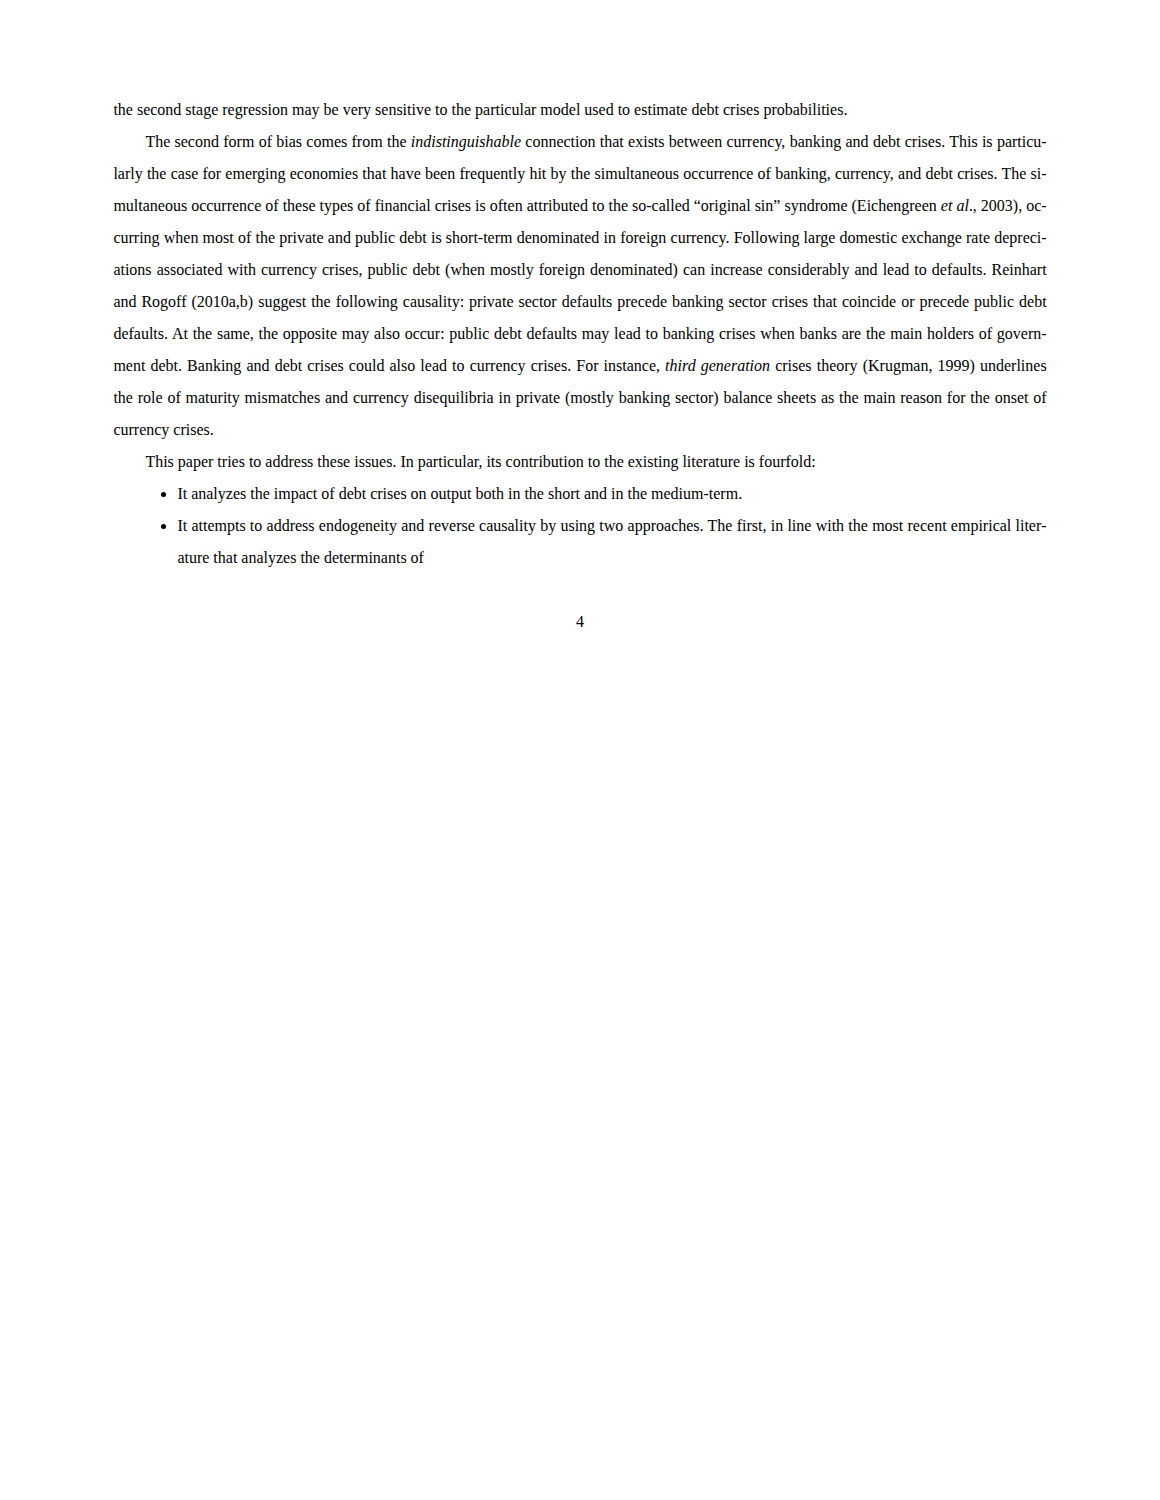the second stage regression may be very sensitive to the particular model used to estimate debt crises probabilities.
The second form of bias comes from the indistinguishable connection that exists between currency, banking and debt crises. This is particularly the case for emerging economies that have been frequently hit by the simultaneous occurrence of banking, currency, and debt crises. The simultaneous occurrence of these types of financial crises is often attributed to the so-called “original sin” syndrome (Eichengreen et al., 2003), occurring when most of the private and public debt is short-term denominated in foreign currency. Following large domestic exchange rate depreciations associated with currency crises, public debt (when mostly foreign denominated) can increase considerably and lead to defaults. Reinhart and Rogoff (2010a,b) suggest the following causality: private sector defaults precede banking sector crises that coincide or precede public debt defaults. At the same, the opposite may also occur: public debt defaults may lead to banking crises when banks are the main holders of government debt. Banking and debt crises could also lead to currency crises. For instance, third generation crises theory (Krugman, 1999) underlines the role of maturity mismatches and currency disequilibria in private (mostly banking sector) balance sheets as the main reason for the onset of currency crises.
This paper tries to address these issues. In particular, its contribution to the existing literature is fourfold:
It analyzes the impact of debt crises on output both in the short and in the medium-term.
It attempts to address endogeneity and reverse causality by using two approaches. The first, in line with the most recent empirical literature that analyzes the determinants of
4